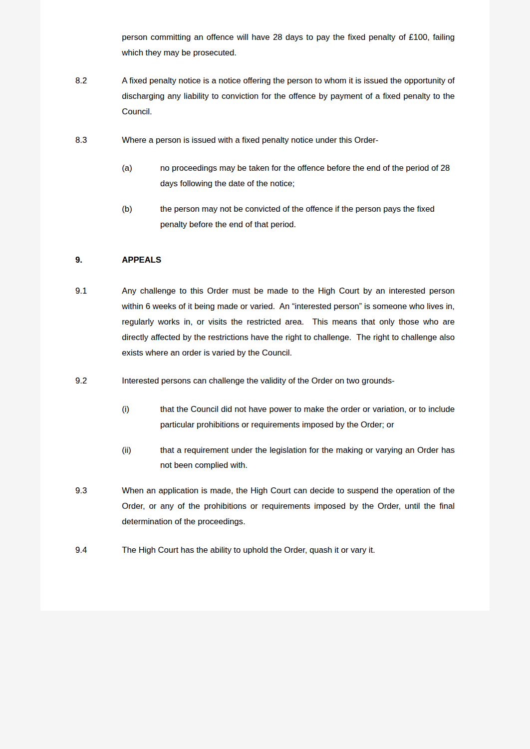person committing an offence will have 28 days to pay the fixed penalty of £100, failing which they may be prosecuted.
8.2
A fixed penalty notice is a notice offering the person to whom it is issued the opportunity of discharging any liability to conviction for the offence by payment of a fixed penalty to the Council.
8.3
Where a person is issued with a fixed penalty notice under this Order-
(a)
no proceedings may be taken for the offence before the end of the period of 28 days following the date of the notice;
(b)
the person may not be convicted of the offence if the person pays the fixed penalty before the end of that period.
9. APPEALS
9.1
Any challenge to this Order must be made to the High Court by an interested person within 6 weeks of it being made or varied. An “interested person” is someone who lives in, regularly works in, or visits the restricted area. This means that only those who are directly affected by the restrictions have the right to challenge. The right to challenge also exists where an order is varied by the Council.
9.2
Interested persons can challenge the validity of the Order on two grounds-
(i)
that the Council did not have power to make the order or variation, or to include particular prohibitions or requirements imposed by the Order; or
(ii)
that a requirement under the legislation for the making or varying an Order has not been complied with.
9.3
When an application is made, the High Court can decide to suspend the operation of the Order, or any of the prohibitions or requirements imposed by the Order, until the final determination of the proceedings.
9.4
The High Court has the ability to uphold the Order, quash it or vary it.